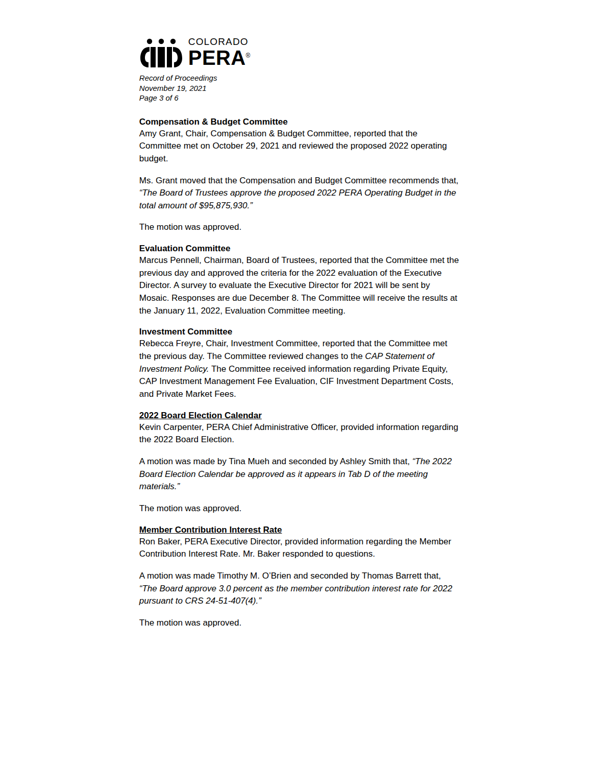COLORADO PERA®
Record of Proceedings
November 19, 2021
Page 3 of 6
Compensation & Budget Committee
Amy Grant, Chair, Compensation & Budget Committee, reported that the Committee met on October 29, 2021 and reviewed the proposed 2022 operating budget.
Ms. Grant moved that the Compensation and Budget Committee recommends that, “The Board of Trustees approve the proposed 2022 PERA Operating Budget in the total amount of $95,875,930.”
The motion was approved.
Evaluation Committee
Marcus Pennell, Chairman, Board of Trustees, reported that the Committee met the previous day and approved the criteria for the 2022 evaluation of the Executive Director. A survey to evaluate the Executive Director for 2021 will be sent by Mosaic. Responses are due December 8. The Committee will receive the results at the January 11, 2022, Evaluation Committee meeting.
Investment Committee
Rebecca Freyre, Chair, Investment Committee, reported that the Committee met the previous day. The Committee reviewed changes to the CAP Statement of Investment Policy. The Committee received information regarding Private Equity, CAP Investment Management Fee Evaluation, CIF Investment Department Costs, and Private Market Fees.
2022 Board Election Calendar
Kevin Carpenter, PERA Chief Administrative Officer, provided information regarding the 2022 Board Election.
A motion was made by Tina Mueh and seconded by Ashley Smith that, “The 2022 Board Election Calendar be approved as it appears in Tab D of the meeting materials.”
The motion was approved.
Member Contribution Interest Rate
Ron Baker, PERA Executive Director, provided information regarding the Member Contribution Interest Rate. Mr. Baker responded to questions.
A motion was made Timothy M. O’Brien and seconded by Thomas Barrett that, “The Board approve 3.0 percent as the member contribution interest rate for 2022 pursuant to CRS 24-51-407(4).”
The motion was approved.